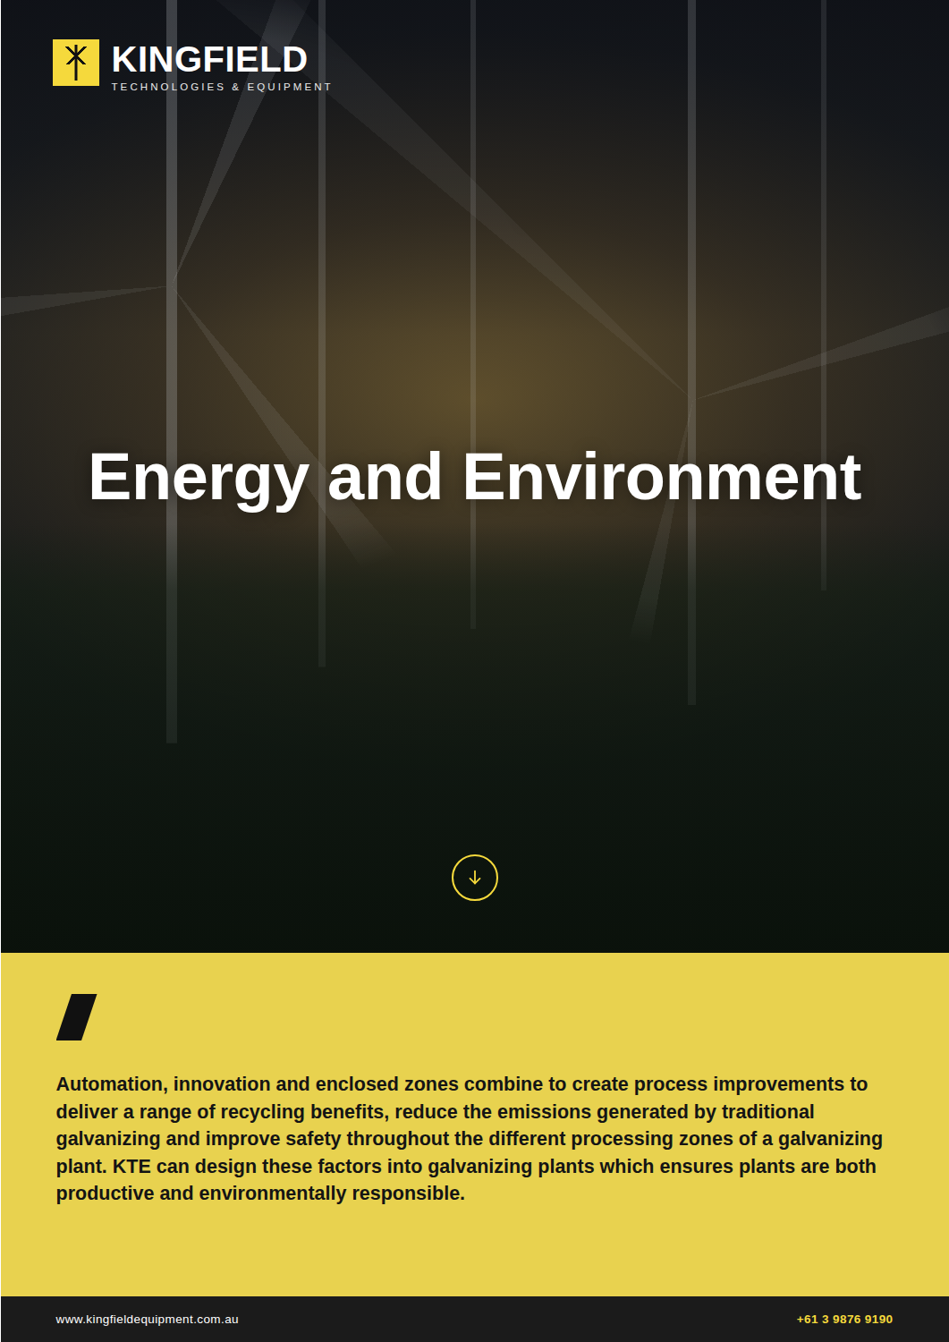Kingfield Technologies & Equipment
Energy and Environment
Automation, innovation and enclosed zones combine to create process improvements to deliver a range of recycling benefits, reduce the emissions generated by traditional galvanizing and improve safety throughout the different processing zones of a galvanizing plant. KTE can design these factors into galvanizing plants which ensures plants are both productive and environmentally responsible.
www.kingfieldequipment.com.au +61 3 9876 9190